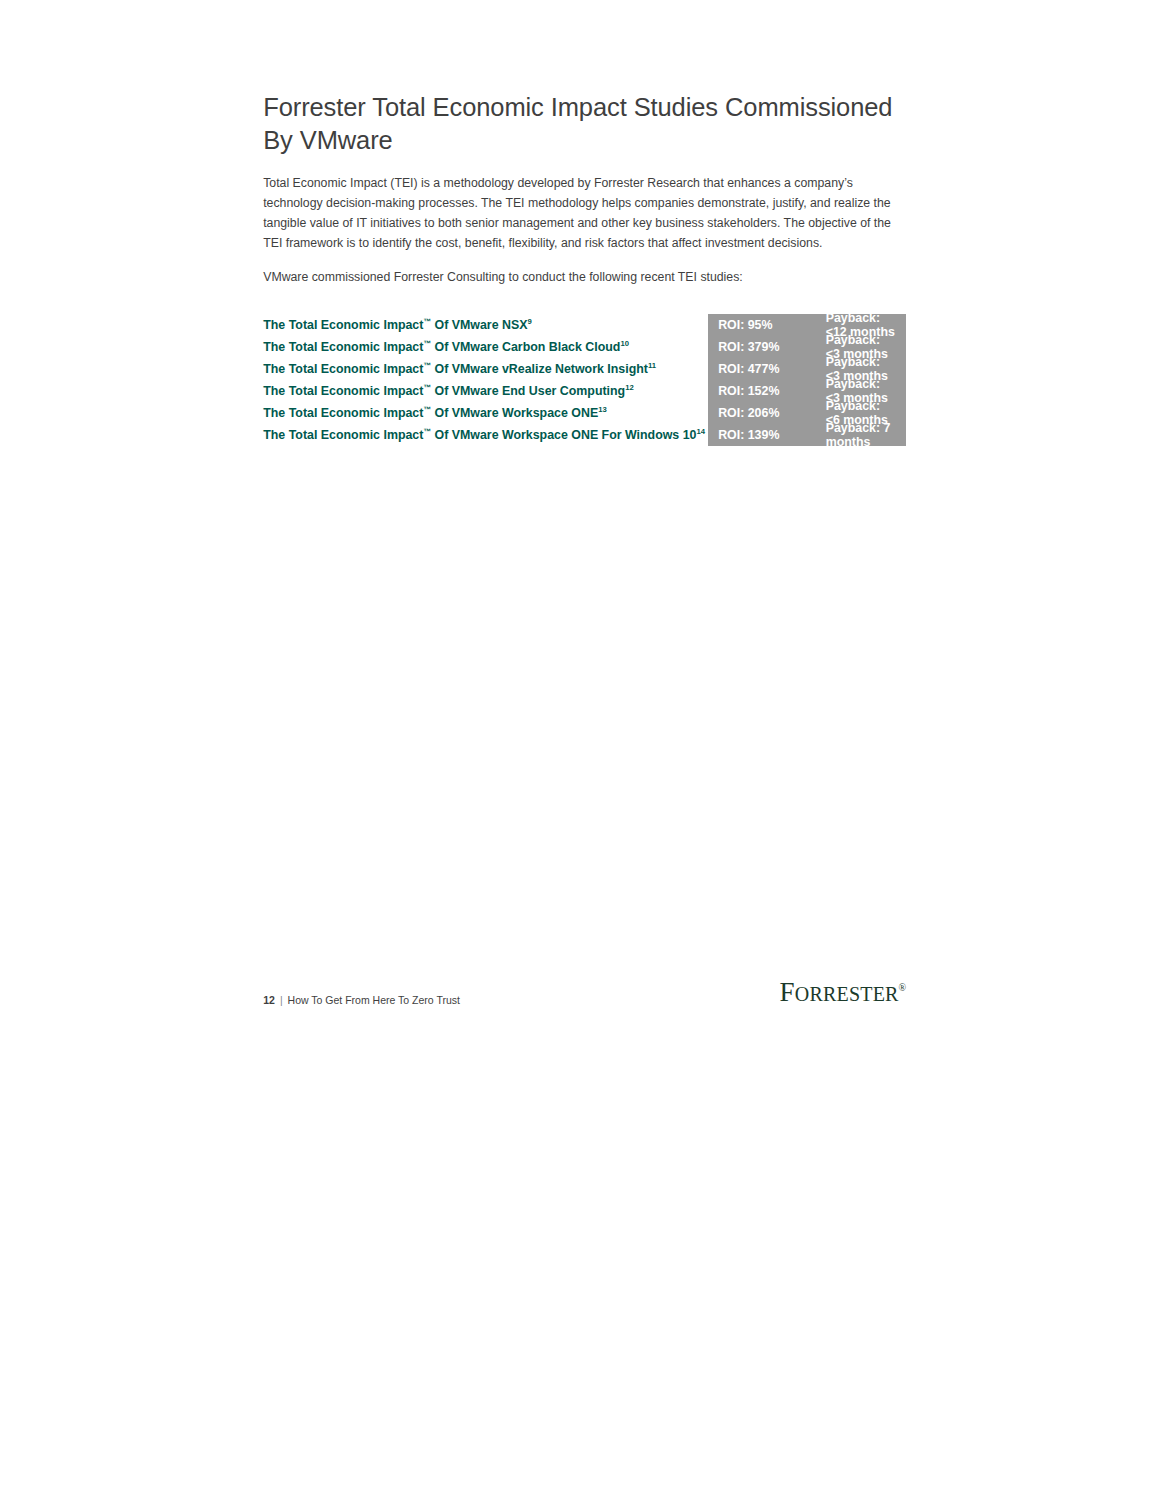Forrester Total Economic Impact Studies Commissioned
By VMware
Total Economic Impact (TEI) is a methodology developed by Forrester Research that enhances a company’s technology decision-making processes. The TEI methodology helps companies demonstrate, justify, and realize the tangible value of IT initiatives to both senior management and other key business stakeholders. The objective of the TEI framework is to identify the cost, benefit, flexibility, and risk factors that affect investment decisions.
VMware commissioned Forrester Consulting to conduct the following recent TEI studies:
| The Total Economic Impact ™ Of VMware NSX 9 | | ROI: 95% Payback: <12 months |
| The Total Economic Impact ™ Of VMware Carbon Black Cloud 10 | | ROI: 379% Payback: <3 months |
| The Total Economic Impact ™ Of VMware vRealize Network Insight 11 | | ROI: 477% Payback: <3 months |
| The Total Economic Impact ™ Of VMware End User Computing 12 | | ROI: 152% Payback: <3 months |
| The Total Economic Impact ™ Of VMware Workspace ONE 13 | | ROI: 206% Payback: <6 months |
| The Total Economic Impact ™ Of VMware Workspace ONE For Windows 10 14 | | ROI: 139% Payback: 7 months |
12|How To Get From Here To Zero Trust
FORRESTER®